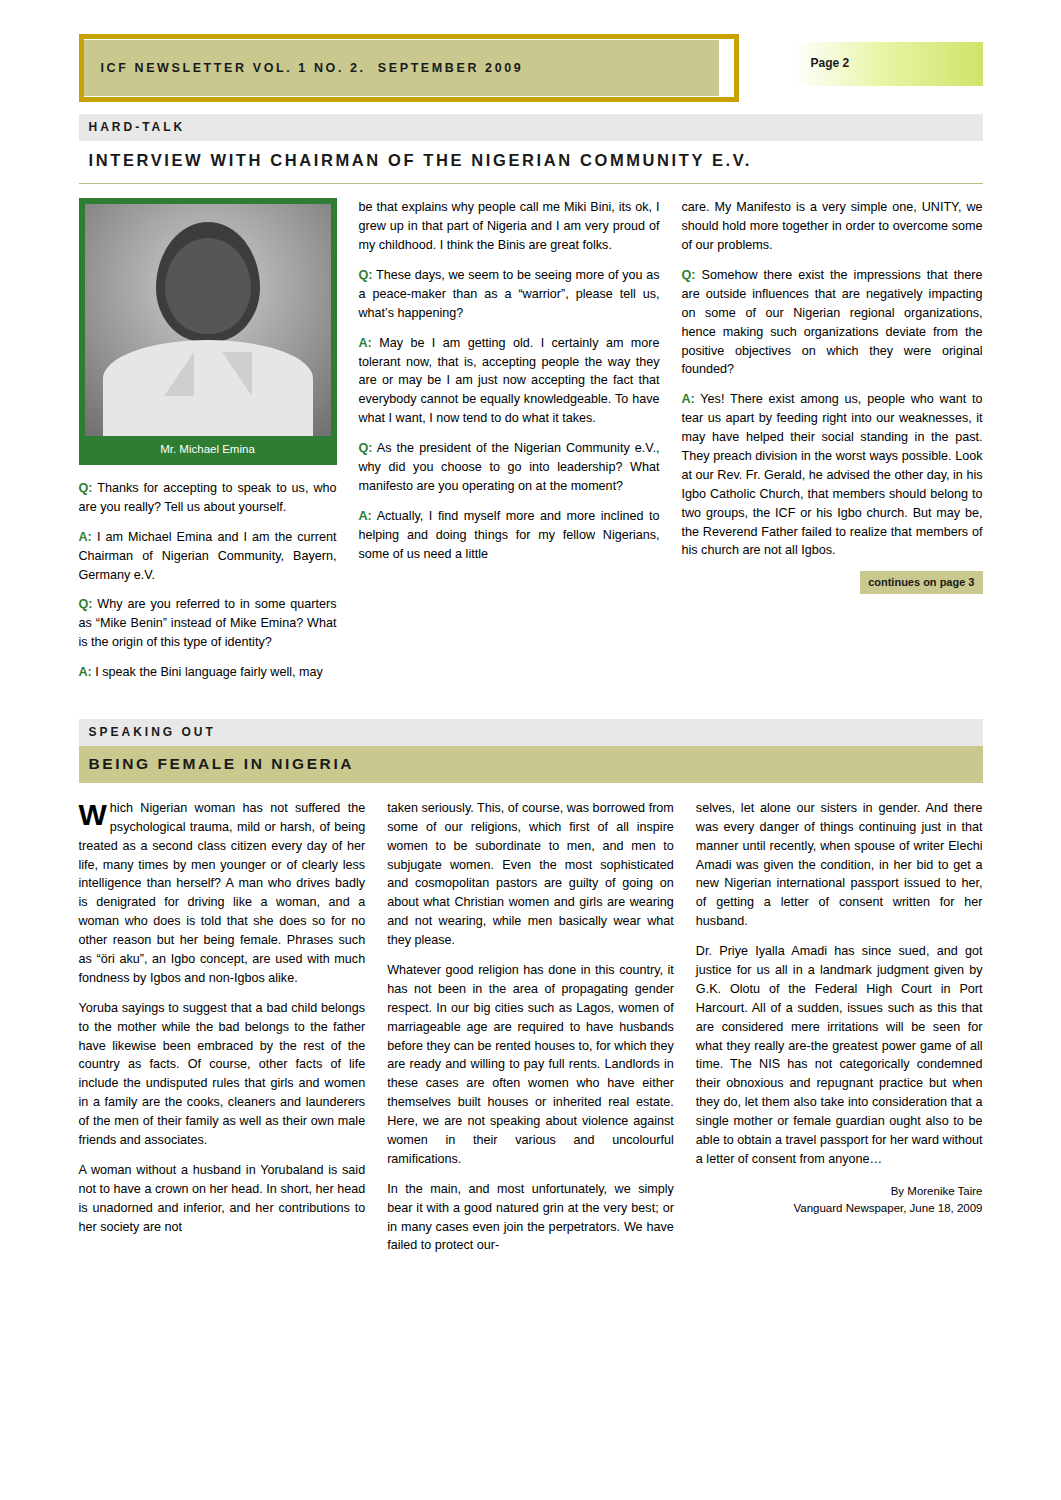ICF NEWSLETTER VOL. 1 NO. 2. SEPTEMBER 2009
Page 2
HARD-TALK
INTERVIEW WITH CHAIRMAN OF THE NIGERIAN COMMUNITY E.V.
Mr. Michael Emina
Q: Thanks for accepting to speak to us, who are you really? Tell us about yourself.
A: I am Michael Emina and I am the current Chairman of Nigerian Community, Bayern, Germany e.V.
Q: Why are you referred to in some quarters as “Mike Benin” instead of Mike Emina? What is the origin of this type of identity?
A: I speak the Bini language fairly well, may
be that explains why people call me Miki Bini, its ok, I grew up in that part of Nigeria and I am very proud of my childhood. I think the Binis are great folks.
Q: These days, we seem to be seeing more of you as a peace-maker than as a “warrior”, please tell us, what’s happening?
A: May be I am getting old. I certainly am more tolerant now, that is, accepting people the way they are or may be I am just now accepting the fact that everybody cannot be equally knowledgeable. To have what I want, I now tend to do what it takes.
Q: As the president of the Nigerian Community e.V., why did you choose to go into leadership? What manifesto are you operating on at the moment?
A: Actually, I find myself more and more inclined to helping and doing things for my fellow Nigerians, some of us need a little
care. My Manifesto is a very simple one, UNITY, we should hold more together in order to overcome some of our problems.
Q: Somehow there exist the impressions that there are outside influences that are negatively impacting on some of our Nigerian regional organizations, hence making such organizations deviate from the positive objectives on which they were original founded?
A: Yes! There exist among us, people who want to tear us apart by feeding right into our weaknesses, it may have helped their social standing in the past. They preach division in the worst ways possible. Look at our Rev. Fr. Gerald, he advised the other day, in his Igbo Catholic Church, that members should belong to two groups, the ICF or his Igbo church. But may be, the Reverend Father failed to realize that members of his church are not all Igbos.
continues on page 3
SPEAKING OUT
BEING FEMALE IN NIGERIA
Which Nigerian woman has not suffered the psychological trauma, mild or harsh, of being treated as a second class citizen every day of her life, many times by men younger or of clearly less intelligence than herself? A man who drives badly is denigrated for driving like a woman, and a woman who does is told that she does so for no other reason but her being female. Phrases such as “öri aku”, an Igbo concept, are used with much fondness by Igbos and non-Igbos alike.
Yoruba sayings to suggest that a bad child belongs to the mother while the bad belongs to the father have likewise been embraced by the rest of the country as facts. Of course, other facts of life include the undisputed rules that girls and women in a family are the cooks, cleaners and launderers of the men of their family as well as their own male friends and associates.
A woman without a husband in Yorubaland is said not to have a crown on her head. In short, her head is unadorned and inferior, and her contributions to her society are not
taken seriously. This, of course, was borrowed from some of our religions, which first of all inspire women to be subordinate to men, and men to subjugate women. Even the most sophisticated and cosmopolitan pastors are guilty of going on about what Christian women and girls are wearing and not wearing, while men basically wear what they please.
Whatever good religion has done in this country, it has not been in the area of propagating gender respect. In our big cities such as Lagos, women of marriageable age are required to have husbands before they can be rented houses to, for which they are ready and willing to pay full rents. Landlords in these cases are often women who have either themselves built houses or inherited real estate. Here, we are not speaking about violence against women in their various and uncolourful ramifications.
In the main, and most unfortunately, we simply bear it with a good natured grin at the very best; or in many cases even join the perpetrators. We have failed to protect our-
selves, let alone our sisters in gender. And there was every danger of things continuing just in that manner until recently, when spouse of writer Elechi Amadi was given the condition, in her bid to get a new Nigerian international passport issued to her, of getting a letter of consent written for her husband.
Dr. Priye Iyalla Amadi has since sued, and got justice for us all in a landmark judgment given by G.K. Olotu of the Federal High Court in Port Harcourt. All of a sudden, issues such as this that are considered mere irritations will be seen for what they really are-the greatest power game of all time. The NIS has not categorically condemned their obnoxious and repugnant practice but when they do, let them also take into consideration that a single mother or female guardian ought also to be able to obtain a travel passport for her ward without a letter of consent from anyone…
By Morenike Taire
Vanguard Newspaper, June 18, 2009